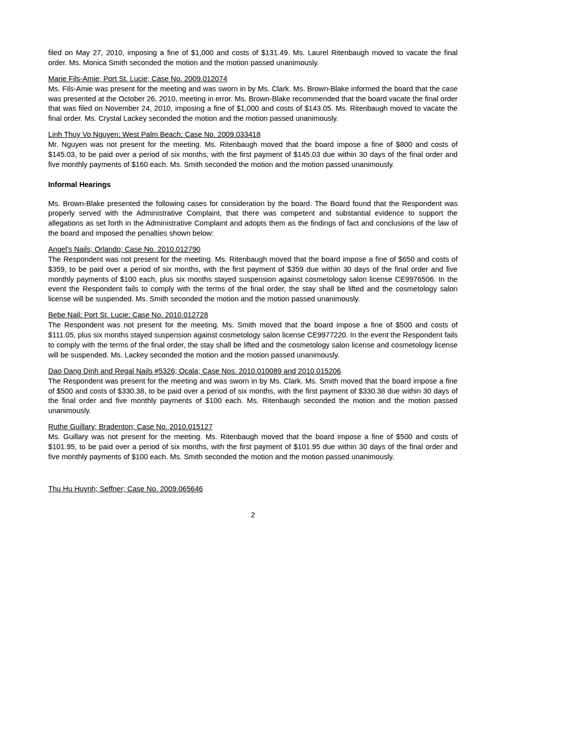filed on May 27, 2010, imposing a fine of $1,000 and costs of $131.49. Ms. Laurel Ritenbaugh moved to vacate the final order. Ms. Monica Smith seconded the motion and the motion passed unanimously.
Marie Fils-Amie; Port St. Lucie; Case No. 2009.012074
Ms. Fils-Amie was present for the meeting and was sworn in by Ms. Clark. Ms. Brown-Blake informed the board that the case was presented at the October 26, 2010, meeting in error. Ms. Brown-Blake recommended that the board vacate the final order that was filed on November 24, 2010, imposing a fine of $1,000 and costs of $143.05. Ms. Ritenbaugh moved to vacate the final order. Ms. Crystal Lackey seconded the motion and the motion passed unanimously.
Linh Thuy Vo Nguyen; West Palm Beach; Case No. 2009.033418
Mr. Nguyen was not present for the meeting. Ms. Ritenbaugh moved that the board impose a fine of $800 and costs of $145.03, to be paid over a period of six months, with the first payment of $145.03 due within 30 days of the final order and five monthly payments of $160 each. Ms. Smith seconded the motion and the motion passed unanimously.
Informal Hearings
Ms. Brown-Blake presented the following cases for consideration by the board. The Board found that the Respondent was properly served with the Administrative Complaint, that there was competent and substantial evidence to support the allegations as set forth in the Administrative Complaint and adopts them as the findings of fact and conclusions of the law of the board and imposed the penalties shown below:
Angel's Nails; Orlando; Case No. 2010.012790
The Respondent was not present for the meeting. Ms. Ritenbaugh moved that the board impose a fine of $650 and costs of $359, to be paid over a period of six months, with the first payment of $359 due within 30 days of the final order and five monthly payments of $100 each, plus six months stayed suspension against cosmetology salon license CE9976506. In the event the Respondent fails to comply with the terms of the final order, the stay shall be lifted and the cosmetology salon license will be suspended. Ms. Smith seconded the motion and the motion passed unanimously.
Bebe Nail; Port St. Lucie; Case No. 2010.012728
The Respondent was not present for the meeting. Ms. Smith moved that the board impose a fine of $500 and costs of $111.05, plus six months stayed suspension against cosmetology salon license CE9977220. In the event the Respondent fails to comply with the terms of the final order, the stay shall be lifted and the cosmetology salon license and cosmetology license will be suspended. Ms. Lackey seconded the motion and the motion passed unanimously.
Dao Dang Dinh and Regal Nails #5326; Ocala; Case Nos. 2010.010089 and 2010.015206
The Respondent was present for the meeting and was sworn in by Ms. Clark. Ms. Smith moved that the board impose a fine of $500 and costs of $330.38, to be paid over a period of six months, with the first payment of $330.38 due within 30 days of the final order and five monthly payments of $100 each. Ms. Ritenbaugh seconded the motion and the motion passed unanimously.
Ruthe Guillary; Bradenton; Case No. 2010.015127
Ms. Guillary was not present for the meeting. Ms. Ritenbaugh moved that the board impose a fine of $500 and costs of $101.95, to be paid over a period of six months, with the first payment of $101.95 due within 30 days of the final order and five monthly payments of $100 each. Ms. Smith seconded the motion and the motion passed unanimously.
Thu Hu Huynh; Seffner; Case No. 2009.065646
2